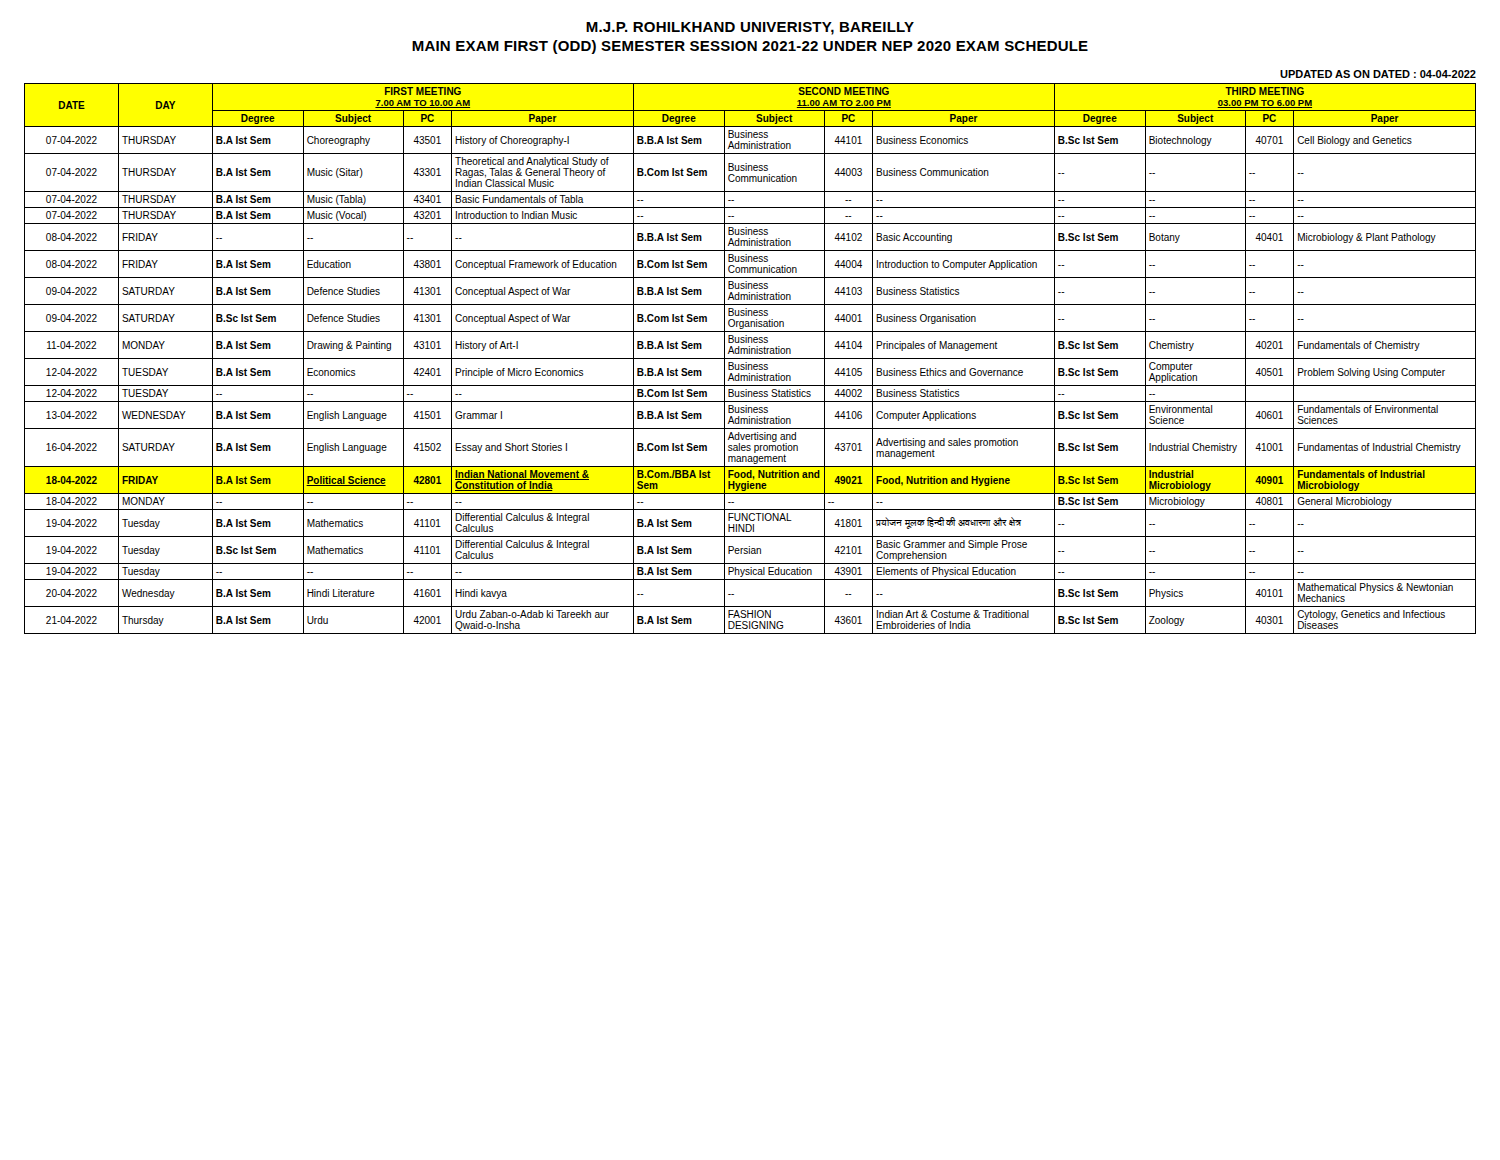M.J.P. ROHILKHAND UNIVERISTY, BAREILLY
MAIN EXAM FIRST (ODD) SEMESTER SESSION 2021-22 UNDER NEP 2020 EXAM SCHEDULE
UPDATED AS ON DATED : 04-04-2022
| DATE | DAY | FIRST MEETING 7.00 AM TO 10.00 AM | SECOND MEETING 11.00 AM TO 2.00 PM | THIRD MEETING 03.00 PM TO 6.00 PM |
| --- | --- | --- | --- | --- |
| Degree | Subject | PC | Paper | Degree | Subject | PC | Paper | Degree | Subject | PC | Paper |
| 07-04-2022 | THURSDAY | B.A Ist Sem | Choreography | 43501 | History of Choreography-I | B.B.A Ist Sem | Business Administration | 44101 | Business Economics | B.Sc Ist Sem | Biotechnology | 40701 | Cell Biology and Genetics |
| 07-04-2022 | THURSDAY | B.A Ist Sem | Music (Sitar) | 43301 | Theoretical and Analytical Study of Ragas, Talas & General Theory of Indian Classical Music | B.Com Ist Sem | Business Communication | 44003 | Business Communication | -- | -- | -- | -- |
| 07-04-2022 | THURSDAY | B.A Ist Sem | Music (Tabla) | 43401 | Basic Fundamentals of Tabla | -- | -- | -- | -- | -- | -- | -- | -- |
| 07-04-2022 | THURSDAY | B.A Ist Sem | Music (Vocal) | 43201 | Introduction to Indian Music | -- | -- | -- | -- | -- | -- | -- | -- |
| 08-04-2022 | FRIDAY | -- | -- | -- | -- | B.B.A Ist Sem | Business Administration | 44102 | Basic Accounting | B.Sc Ist Sem | Botany | 40401 | Microbiology & Plant Pathology |
| 08-04-2022 | FRIDAY | B.A Ist Sem | Education | 43801 | Conceptual Framework of Education | B.Com Ist Sem | Business Communication | 44004 | Introduction to Computer Application | -- | -- | -- | -- |
| 09-04-2022 | SATURDAY | B.A Ist Sem | Defence Studies | 41301 | Conceptual Aspect of War | B.B.A Ist Sem | Business Administration | 44103 | Business Statistics | -- | -- | -- | -- |
| 09-04-2022 | SATURDAY | B.Sc Ist Sem | Defence Studies | 41301 | Conceptual Aspect of War | B.Com Ist Sem | Business Organisation | 44001 | Business Organisation | -- | -- | -- | -- |
| 11-04-2022 | MONDAY | B.A Ist Sem | Drawing & Painting | 43101 | History of Art-I | B.B.A Ist Sem | Business Administration | 44104 | Principales of Management | B.Sc Ist Sem | Chemistry | 40201 | Fundamentals of Chemistry |
| 12-04-2022 | TUESDAY | B.A Ist Sem | Economics | 42401 | Principle of Micro Economics | B.B.A Ist Sem | Business Administration | 44105 | Business Ethics and Governance | B.Sc Ist Sem | Computer Application | 40501 | Problem Solving Using Computer |
| 12-04-2022 | TUESDAY | -- | -- | -- | -- | B.Com Ist Sem | Business Statistics | 44002 | Business Statistics | -- | -- | | |
| 13-04-2022 | WEDNESDAY | B.A Ist Sem | English Language | 41501 | Grammar I | B.B.A Ist Sem | Business Administration | 44106 | Computer Applications | B.Sc Ist Sem | Environmental Science | 40601 | Fundamentals of Environmental Sciences |
| 16-04-2022 | SATURDAY | B.A Ist Sem | English Language | 41502 | Essay and Short Stories I | B.Com Ist Sem | Advertising and sales promotion management | 43701 | Advertising and sales promotion management | B.Sc Ist Sem | Industrial Chemistry | 41001 | Fundamentas of Industrial Chemistry |
| 18-04-2022 | FRIDAY | B.A Ist Sem | Political Science | 42801 | Indian National Movement & Constitution of India | B.Com./BBA Ist Sem | Food, Nutrition and Hygiene | 49021 | Food, Nutrition and Hygiene | B.Sc Ist Sem | Industrial Microbiology | 40901 | Fundamentals of Industrial Microbiology |
| 18-04-2022 | MONDAY | -- | -- | -- | -- | -- | -- | -- | -- | B.Sc Ist Sem | Microbiology | 40801 | General Microbiology |
| 19-04-2022 | Tuesday | B.A Ist Sem | Mathematics | 41101 | Differential Calculus & Integral Calculus | B.A Ist Sem | FUNCTIONAL HINDI | 41801 | प्रयोजन मूलक हिन्दी की अवधारणा और क्षेत्र | -- | -- | -- | -- |
| 19-04-2022 | Tuesday | B.Sc Ist Sem | Mathematics | 41101 | Differential Calculus & Integral Calculus | B.A Ist Sem | Persian | 42101 | Basic Grammer and Simple Prose Comprehension | -- | -- | -- | -- |
| 19-04-2022 | Tuesday | -- | -- | -- | -- | B.A Ist Sem | Physical Education | 43901 | Elements of Physical Education | -- | -- | -- | -- |
| 20-04-2022 | Wednesday | B.A Ist Sem | Hindi Literature | 41601 | Hindi kavya | -- | -- | -- | -- | B.Sc Ist Sem | Physics | 40101 | Mathematical Physics & Newtonian Mechanics |
| 21-04-2022 | Thursday | B.A Ist Sem | Urdu | 42001 | Urdu Zaban-o-Adab ki Tareekh aur Qwaid-o-Insha | B.A Ist Sem | FASHION DESIGNING | 43601 | Indian Art & Costume & Traditional Embroideries of India | B.Sc Ist Sem | Zoology | 40301 | Cytology, Genetics and Infectious Diseases |